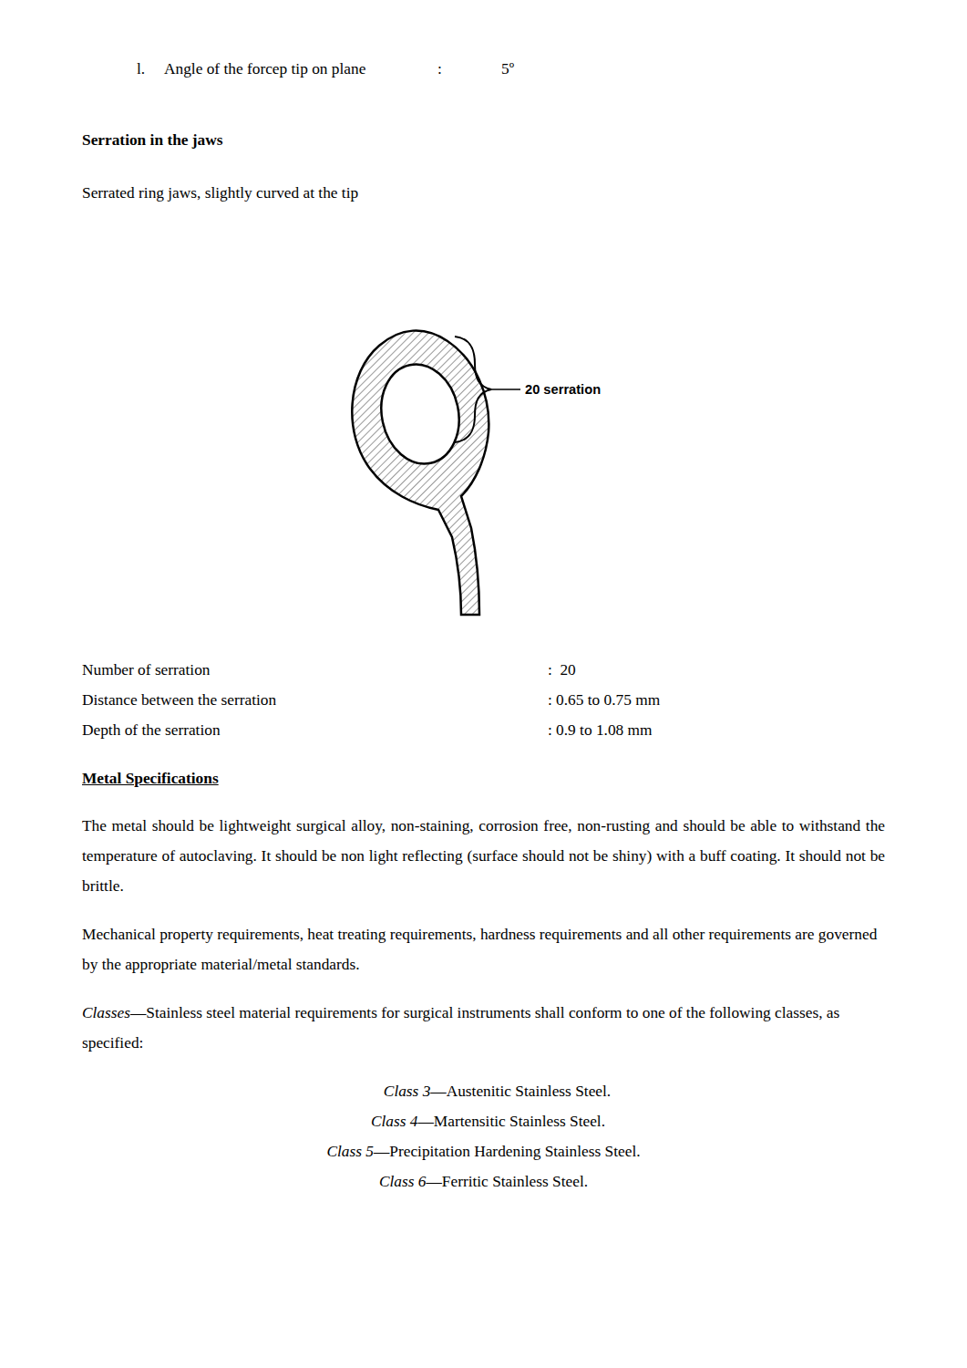l. Angle of the forcep tip on plane : 5º
Serration in the jaws
Serrated ring jaws, slightly curved at the tip
20 serration
| Number of serration | : 20 |
| Distance between the serration | : 0.65 to 0.75 mm |
| Depth of the serration | : 0.9 to 1.08 mm |
Metal Specifications
The metal should be lightweight surgical alloy, non-staining, corrosion free, non-rusting and should be able to withstand the temperature of autoclaving. It should be non light reflecting (surface should not be shiny) with a buff coating. It should not be brittle.
Mechanical property requirements, heat treating requirements, hardness requirements and all other requirements are governed by the appropriate material/metal standards.
Classes—Stainless steel material requirements for surgical instruments shall conform to one of the following classes, as specified:
Class 3—Austenitic Stainless Steel.
Class 4—Martensitic Stainless Steel.
Class 5—Precipitation Hardening Stainless Steel.
Class 6—Ferritic Stainless Steel.